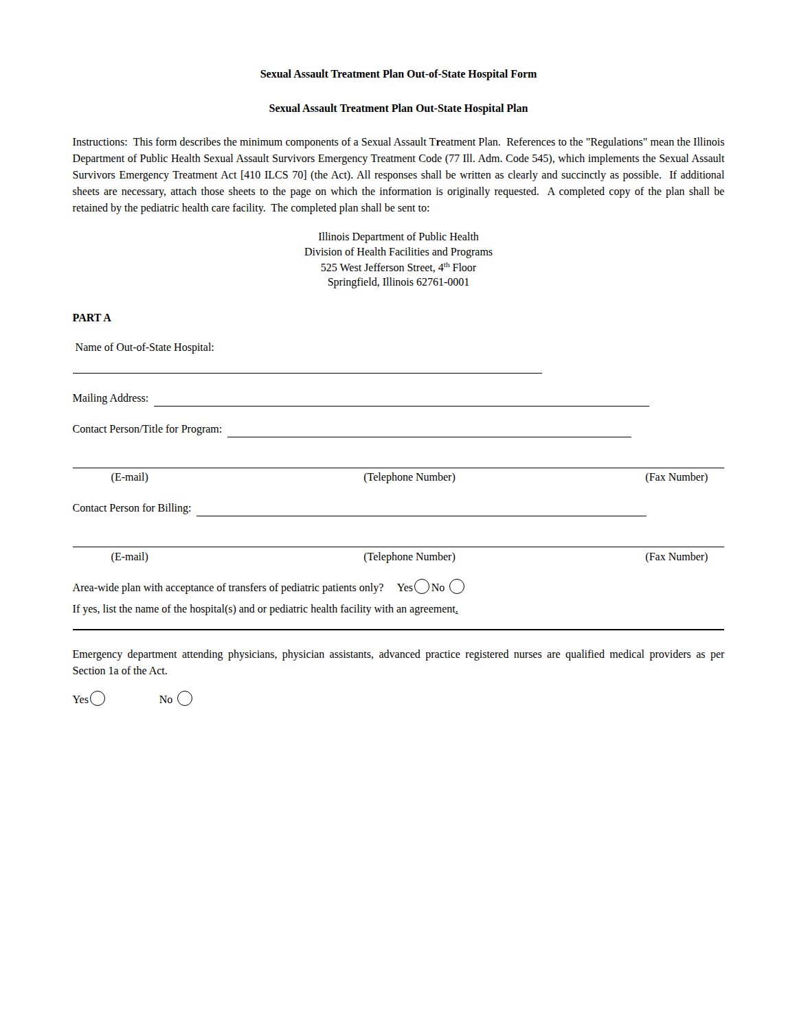Sexual Assault Treatment Plan Out-of-State Hospital Form
Sexual Assault Treatment Plan Out-State Hospital Plan
Instructions: This form describes the minimum components of a Sexual Assault Treatment Plan. References to the "Regulations" mean the Illinois Department of Public Health Sexual Assault Survivors Emergency Treatment Code (77 Ill. Adm. Code 545), which implements the Sexual Assault Survivors Emergency Treatment Act [410 ILCS 70] (the Act). All responses shall be written as clearly and succinctly as possible. If additional sheets are necessary, attach those sheets to the page on which the information is originally requested. A completed copy of the plan shall be retained by the pediatric health care facility. The completed plan shall be sent to:
Illinois Department of Public Health
Division of Health Facilities and Programs
525 West Jefferson Street, 4th Floor
Springfield, Illinois 62761-0001
PART A
Name of Out-of-State Hospital:
Mailing Address:
Contact Person/Title for Program:
(E-mail) (Telephone Number) (Fax Number)
Contact Person for Billing:
(E-mail) (Telephone Number) (Fax Number)
Area-wide plan with acceptance of transfers of pediatric patients only? Yes No
If yes, list the name of the hospital(s) and or pediatric health facility with an agreement.
Emergency department attending physicians, physician assistants, advanced practice registered nurses are qualified medical providers as per Section 1a of the Act.
Yes No